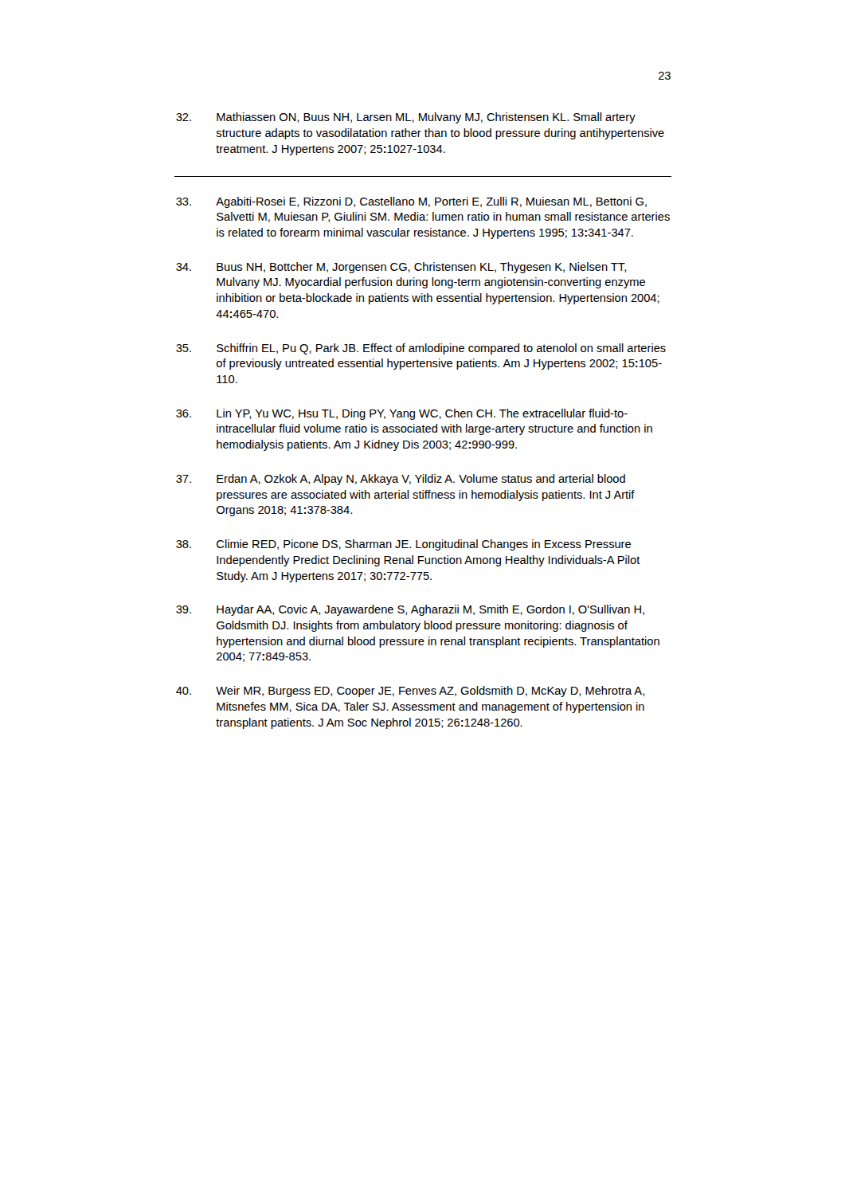23
32. Mathiassen ON, Buus NH, Larsen ML, Mulvany MJ, Christensen KL. Small artery structure adapts to vasodilatation rather than to blood pressure during antihypertensive treatment. J Hypertens 2007; 25: 1027-1034.
33. Agabiti-Rosei E, Rizzoni D, Castellano M, Porteri E, Zulli R, Muiesan ML, Bettoni G, Salvetti M, Muiesan P, Giulini SM. Media: lumen ratio in human small resistance arteries is related to forearm minimal vascular resistance. J Hypertens 1995; 13: 341-347.
34. Buus NH, Bottcher M, Jorgensen CG, Christensen KL, Thygesen K, Nielsen TT, Mulvany MJ. Myocardial perfusion during long-term angiotensin-converting enzyme inhibition or beta-blockade in patients with essential hypertension. Hypertension 2004; 44: 465-470.
35. Schiffrin EL, Pu Q, Park JB. Effect of amlodipine compared to atenolol on small arteries of previously untreated essential hypertensive patients. Am J Hypertens 2002; 15: 105-110.
36. Lin YP, Yu WC, Hsu TL, Ding PY, Yang WC, Chen CH. The extracellular fluid-to-intracellular fluid volume ratio is associated with large-artery structure and function in hemodialysis patients. Am J Kidney Dis 2003; 42: 990-999.
37. Erdan A, Ozkok A, Alpay N, Akkaya V, Yildiz A. Volume status and arterial blood pressures are associated with arterial stiffness in hemodialysis patients. Int J Artif Organs 2018; 41: 378-384.
38. Climie RED, Picone DS, Sharman JE. Longitudinal Changes in Excess Pressure Independently Predict Declining Renal Function Among Healthy Individuals-A Pilot Study. Am J Hypertens 2017; 30: 772-775.
39. Haydar AA, Covic A, Jayawardene S, Agharazii M, Smith E, Gordon I, O'Sullivan H, Goldsmith DJ. Insights from ambulatory blood pressure monitoring: diagnosis of hypertension and diurnal blood pressure in renal transplant recipients. Transplantation 2004; 77: 849-853.
40. Weir MR, Burgess ED, Cooper JE, Fenves AZ, Goldsmith D, McKay D, Mehrotra A, Mitsnefes MM, Sica DA, Taler SJ. Assessment and management of hypertension in transplant patients. J Am Soc Nephrol 2015; 26: 1248-1260.